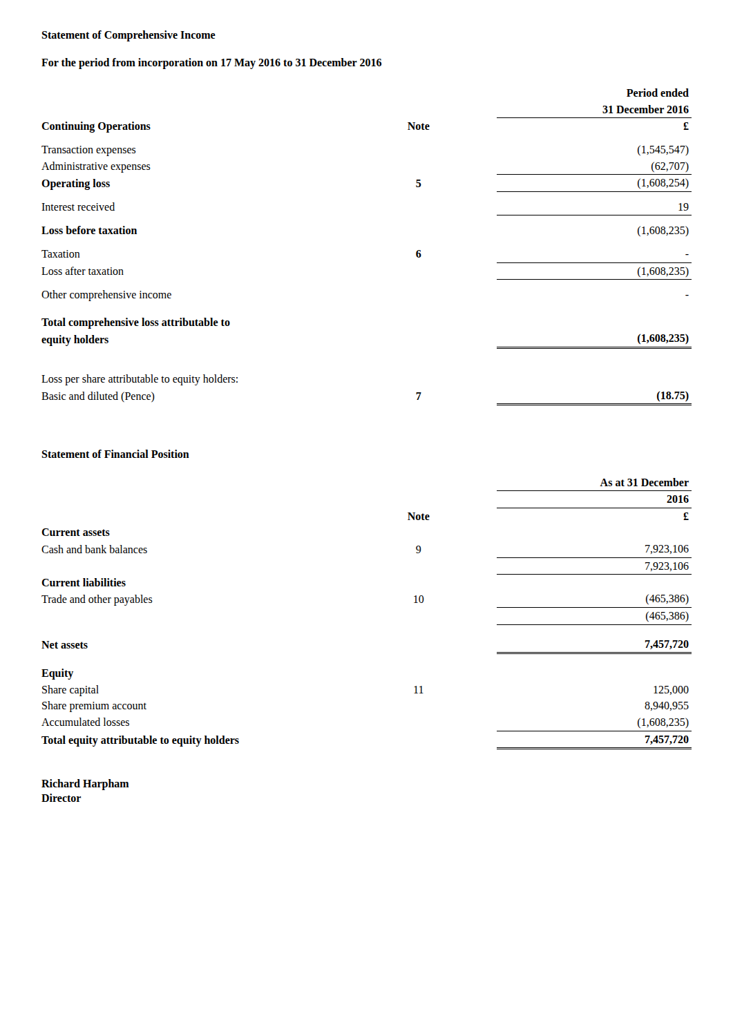Statement of Comprehensive Income
For the period from incorporation on 17 May 2016 to 31 December 2016
| | | | Period ended |
| | | | 31 December 2016 |
| Continuing Operations | Note | | £ |
| Transaction expenses | | | (1,545,547) |
| Administrative expenses | | | (62,707) |
| Operating loss | 5 | | (1,608,254) |
| Interest received | | | 19 |
| Loss before taxation | | | (1,608,235) |
| Taxation | 6 | | - |
| Loss after taxation | | | (1,608,235) |
| Other comprehensive income | | | - |
| Total comprehensive loss attributable to | | | |
| equity holders | | | (1,608,235) |
| Loss per share attributable to equity holders: | | | |
| Basic and diluted (Pence) | 7 | | (18.75) |
Statement of Financial Position
| | | | As at 31 December |
| | | | 2016 |
| | Note | | £ |
| Current assets | | | |
| Cash and bank balances | 9 | | 7,923,106 |
| | | | 7,923,106 |
| Current liabilities | | | |
| Trade and other payables | 10 | | (465,386) |
| | | | (465,386) |
| Net assets | | | 7,457,720 |
| Equity | | | |
| Share capital | 11 | | 125,000 |
| Share premium account | | | 8,940,955 |
| Accumulated losses | | | (1,608,235) |
| Total equity attributable to equity holders | | | 7,457,720 |
Richard Harpham
Director